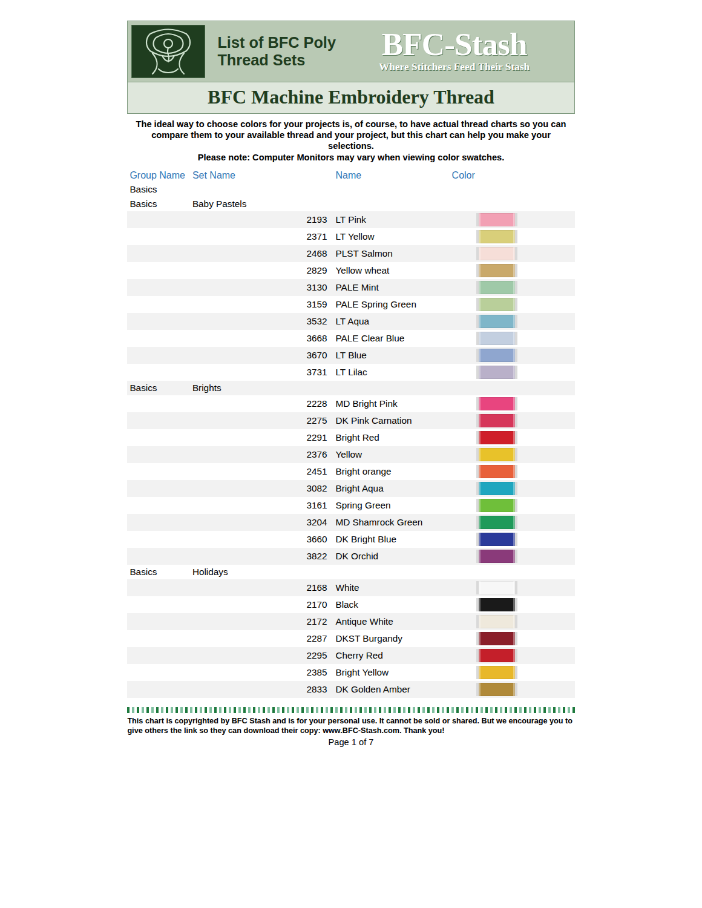List of BFC Poly Thread Sets
BFC-Stash
Where Stitchers Feed Their Stash
BFC Machine Embroidery Thread
The ideal way to choose colors for your projects is, of course, to have actual thread charts so you can compare them to your available thread and your project, but this chart can help you make your selections.
Please note: Computer Monitors may vary when viewing color swatches.
| Group Name | Set Name | | Name | Color |
| --- | --- | --- | --- | --- |
| Basics | | | | |
| Basics | Baby Pastels | | | |
| | | 2193 | LT Pink | |
| | | 2371 | LT Yellow | |
| | | 2468 | PLST Salmon | |
| | | 2829 | Yellow wheat | |
| | | 3130 | PALE Mint | |
| | | 3159 | PALE Spring Green | |
| | | 3532 | LT Aqua | |
| | | 3668 | PALE Clear Blue | |
| | | 3670 | LT Blue | |
| | | 3731 | LT Lilac | |
| Basics | Brights | | | |
| | | 2228 | MD Bright Pink | |
| | | 2275 | DK Pink Carnation | |
| | | 2291 | Bright Red | |
| | | 2376 | Yellow | |
| | | 2451 | Bright orange | |
| | | 3082 | Bright Aqua | |
| | | 3161 | Spring Green | |
| | | 3204 | MD Shamrock Green | |
| | | 3660 | DK Bright Blue | |
| | | 3822 | DK Orchid | |
| Basics | Holidays | | | |
| | | 2168 | White | |
| | | 2170 | Black | |
| | | 2172 | Antique White | |
| | | 2287 | DKST Burgandy | |
| | | 2295 | Cherry Red | |
| | | 2385 | Bright Yellow | |
| | | 2833 | DK Golden Amber | |
This chart is copyrighted by BFC Stash and is for your personal use. It cannot be sold or shared. But we encourage you to give others the link so they can download their copy: www.BFC-Stash.com. Thank you!
Page 1 of 7